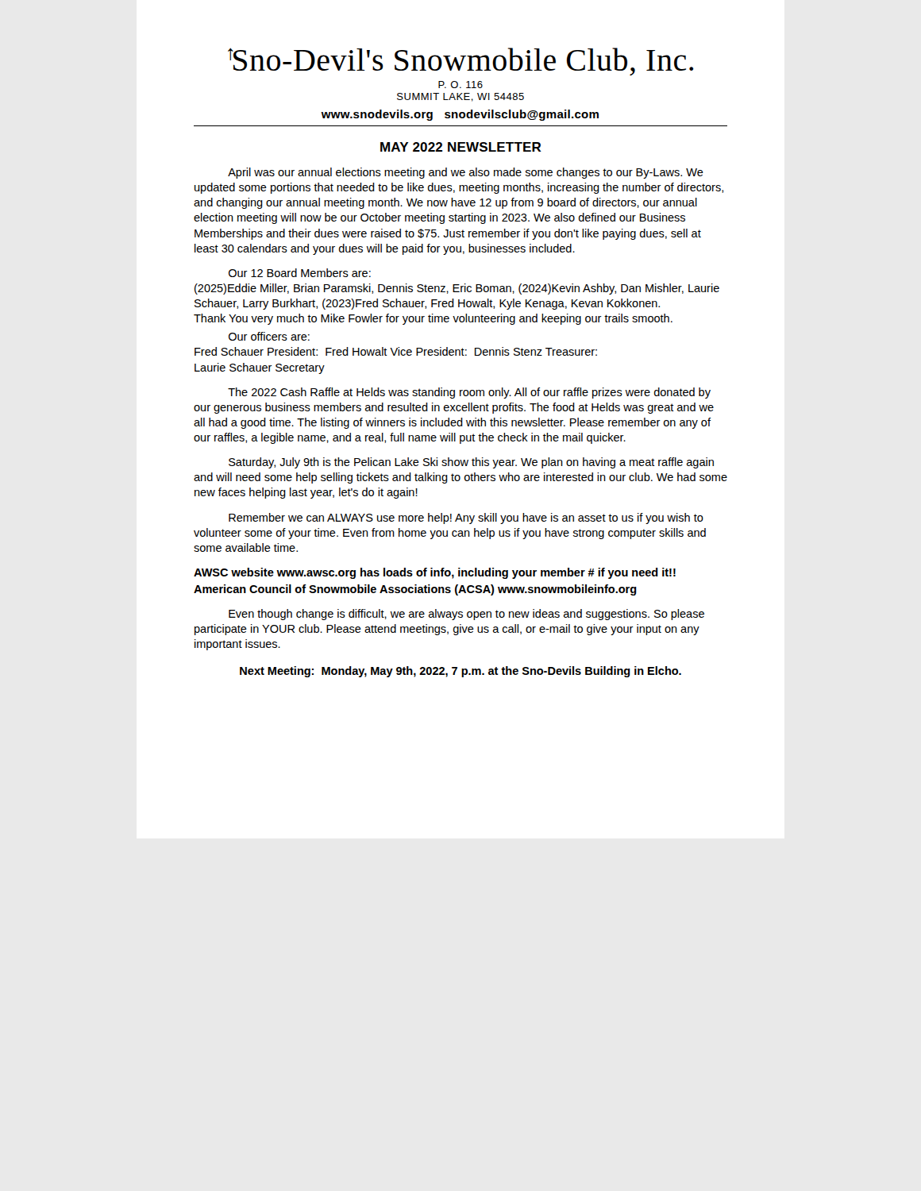↑Sno-Devil's Snowmobile Club, Inc.
P. O. 116 SUMMIT LAKE, WI 54485
www.snodevils.org snodevilsclub@gmail.com
MAY 2022 NEWSLETTER
April was our annual elections meeting and we also made some changes to our By-Laws. We updated some portions that needed to be like dues, meeting months, increasing the number of directors, and changing our annual meeting month. We now have 12 up from 9 board of directors, our annual election meeting will now be our October meeting starting in 2023. We also defined our Business Memberships and their dues were raised to $75. Just remember if you don't like paying dues, sell at least 30 calendars and your dues will be paid for you, businesses included.
Our 12 Board Members are:
(2025)Eddie Miller, Brian Paramski, Dennis Stenz, Eric Boman, (2024)Kevin Ashby, Dan Mishler, Laurie Schauer, Larry Burkhart, (2023)Fred Schauer, Fred Howalt, Kyle Kenaga, Kevan Kokkonen.
Thank You very much to Mike Fowler for your time volunteering and keeping our trails smooth.
Our officers are:
Fred Schauer President: Fred Howalt Vice President: Dennis Stenz Treasurer:
Laurie Schauer Secretary
The 2022 Cash Raffle at Helds was standing room only. All of our raffle prizes were donated by our generous business members and resulted in excellent profits. The food at Helds was great and we all had a good time. The listing of winners is included with this newsletter. Please remember on any of our raffles, a legible name, and a real, full name will put the check in the mail quicker.
Saturday, July 9th is the Pelican Lake Ski show this year. We plan on having a meat raffle again and will need some help selling tickets and talking to others who are interested in our club. We had some new faces helping last year, let's do it again!
Remember we can ALWAYS use more help! Any skill you have is an asset to us if you wish to volunteer some of your time. Even from home you can help us if you have strong computer skills and some available time.
AWSC website www.awsc.org has loads of info, including your member # if you need it!!
American Council of Snowmobile Associations (ACSA) www.snowmobileinfo.org
Even though change is difficult, we are always open to new ideas and suggestions. So please participate in YOUR club. Please attend meetings, give us a call, or e-mail to give your input on any important issues.
Next Meeting: Monday, May 9th, 2022, 7 p.m. at the Sno-Devils Building in Elcho.